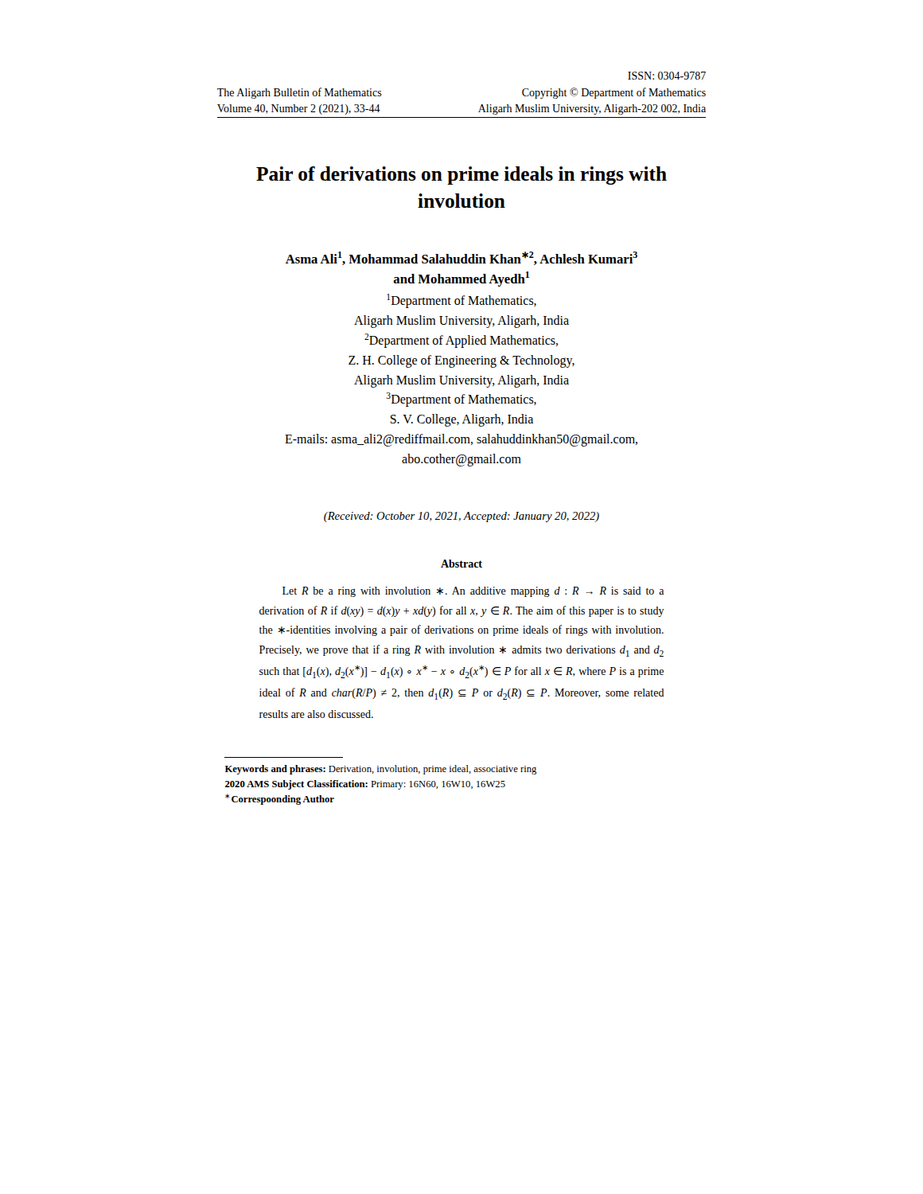| | ISSN: 0304-9787 |
| The Aligarh Bulletin of Mathematics | Copyright © Department of Mathematics |
| Volume 40, Number 2 (2021), 33-44 | Aligarh Muslim University, Aligarh-202 002, India |
Pair of derivations on prime ideals in rings with involution
Asma Ali1, Mohammad Salahuddin Khan∗2, Achlesh Kumari3
and Mohammed Ayedh1
1Department of Mathematics,
Aligarh Muslim University, Aligarh, India
2Department of Applied Mathematics,
Z. H. College of Engineering & Technology,
Aligarh Muslim University, Aligarh, India
3Department of Mathematics,
S. V. College, Aligarh, India
E-mails: asma_ali2@rediffmail.com, salahuddinkhan50@gmail.com,
abo.cother@gmail.com
(Received: October 10, 2021, Accepted: January 20, 2022)
Abstract
Let R be a ring with involution ∗. An additive mapping d : R → R is said to a derivation of R if d(xy) = d(x)y + xd(y) for all x, y ∈ R. The aim of this paper is to study the ∗-identities involving a pair of derivations on prime ideals of rings with involution. Precisely, we prove that if a ring R with involution ∗ admits two derivations d1 and d2 such that [d1(x), d2(x∗)] − d1(x) ∘ x∗ − x ∘ d2(x∗) ∈ P for all x ∈ R, where P is a prime ideal of R and char(R/P) ≠ 2, then d1(R) ⊆ P or d2(R) ⊆ P. Moreover, some related results are also discussed.
Keywords and phrases: Derivation, involution, prime ideal, associative ring
2020 AMS Subject Classification: Primary: 16N60, 16W10, 16W25
∗Correspoonding Author